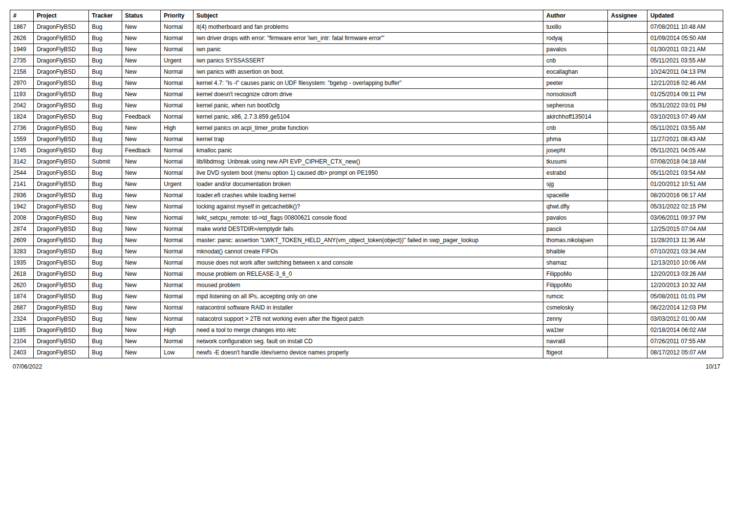| # | Project | Tracker | Status | Priority | Subject | Author | Assignee | Updated |
| --- | --- | --- | --- | --- | --- | --- | --- | --- |
| 1867 | DragonFlyBSD | Bug | New | Normal | it(4) motherboard and fan problems | tuxillo | | 07/08/2011 10:48 AM |
| 2626 | DragonFlyBSD | Bug | New | Normal | iwn driver drops with error: "firmware error 'iwn_intr: fatal firmware error'" | rodyaj | | 01/09/2014 05:50 AM |
| 1949 | DragonFlyBSD | Bug | New | Normal | iwn panic | pavalos | | 01/30/2011 03:21 AM |
| 2735 | DragonFlyBSD | Bug | New | Urgent | iwn panics SYSSASSERT | cnb | | 05/11/2021 03:55 AM |
| 2158 | DragonFlyBSD | Bug | New | Normal | iwn panics with assertion on boot. | eocallaghan | | 10/24/2011 04:13 PM |
| 2970 | DragonFlyBSD | Bug | New | Normal | kernel 4.7: "Is -l" causes panic on UDF filesystem: "bgetvp - overlapping buffer" | peeter | | 12/21/2016 02:46 AM |
| 1193 | DragonFlyBSD | Bug | New | Normal | kernel doesn't recognize cdrom drive | nonsolosoft | | 01/25/2014 09:11 PM |
| 2042 | DragonFlyBSD | Bug | New | Normal | kernel panic, when run boot0cfg | sepherosa | | 05/31/2022 03:01 PM |
| 1824 | DragonFlyBSD | Bug | Feedback | Normal | kernel panic, x86, 2.7.3.859.ge5104 | akirchhoff135014 | | 03/10/2013 07:49 AM |
| 2736 | DragonFlyBSD | Bug | New | High | kernel panics on acpi_timer_probe function | cnb | | 05/11/2021 03:55 AM |
| 1559 | DragonFlyBSD | Bug | New | Normal | kernel trap | phma | | 11/27/2021 08:43 AM |
| 1745 | DragonFlyBSD | Bug | Feedback | Normal | kmalloc panic | josepht | | 05/11/2021 04:05 AM |
| 3142 | DragonFlyBSD | Submit | New | Normal | lib/libdmsg: Unbreak using new API EVP_CIPHER_CTX_new() | tkusumi | | 07/08/2018 04:18 AM |
| 2544 | DragonFlyBSD | Bug | New | Normal | live DVD system boot (menu option 1) caused db> prompt on PE1950 | estrabd | | 05/11/2021 03:54 AM |
| 2141 | DragonFlyBSD | Bug | New | Urgent | loader and/or documentation broken | sjg | | 01/20/2012 10:51 AM |
| 2936 | DragonFlyBSD | Bug | New | Normal | loader.efi crashes while loading kernel | spaceille | | 08/20/2016 06:17 AM |
| 1942 | DragonFlyBSD | Bug | New | Normal | locking against myself in getcacheblk()? | qhwt.dfly | | 05/31/2022 02:15 PM |
| 2008 | DragonFlyBSD | Bug | New | Normal | lwkt_setcpu_remote: td->td_flags 00800621 console flood | pavalos | | 03/06/2011 09:37 PM |
| 2874 | DragonFlyBSD | Bug | New | Normal | make world DESTDIR=/emptydir fails | pascii | | 12/25/2015 07:04 AM |
| 2609 | DragonFlyBSD | Bug | New | Normal | master: panic: assertion "LWKT_TOKEN_HELD_ANY(vm_object_token(object))" failed in swp_pager_lookup | thomas.nikolajsen | | 11/28/2013 11:36 AM |
| 3283 | DragonFlyBSD | Bug | New | Normal | mknodat() cannot create FIFOs | bhaible | | 07/10/2021 03:34 AM |
| 1935 | DragonFlyBSD | Bug | New | Normal | mouse does not work after switching between x and console | shamaz | | 12/13/2010 10:06 AM |
| 2618 | DragonFlyBSD | Bug | New | Normal | mouse problem on RELEASE-3_6_0 | FilippoMo | | 12/20/2013 03:26 AM |
| 2620 | DragonFlyBSD | Bug | New | Normal | moused problem | FilippoMo | | 12/20/2013 10:32 AM |
| 1874 | DragonFlyBSD | Bug | New | Normal | mpd listening on all IPs, accepting only on one | rumcic | | 05/08/2011 01:01 PM |
| 2687 | DragonFlyBSD | Bug | New | Normal | natacontrol software RAID in installer | csmelosky | | 06/22/2014 12:03 PM |
| 2324 | DragonFlyBSD | Bug | New | Normal | natacotrol support > 2TB not working even after the ftigeot patch | zenny | | 03/03/2012 01:00 AM |
| 1185 | DragonFlyBSD | Bug | New | High | need a tool to merge changes into /etc | wa1ter | | 02/18/2014 06:02 AM |
| 2104 | DragonFlyBSD | Bug | New | Normal | network configuration seg. fault on install CD | navratil | | 07/26/2011 07:55 AM |
| 2403 | DragonFlyBSD | Bug | New | Low | newfs -E doesn't handle /dev/serno device names properly | ftigeot | | 08/17/2012 05:07 AM |
| 07/06/2022 | 10/17 |